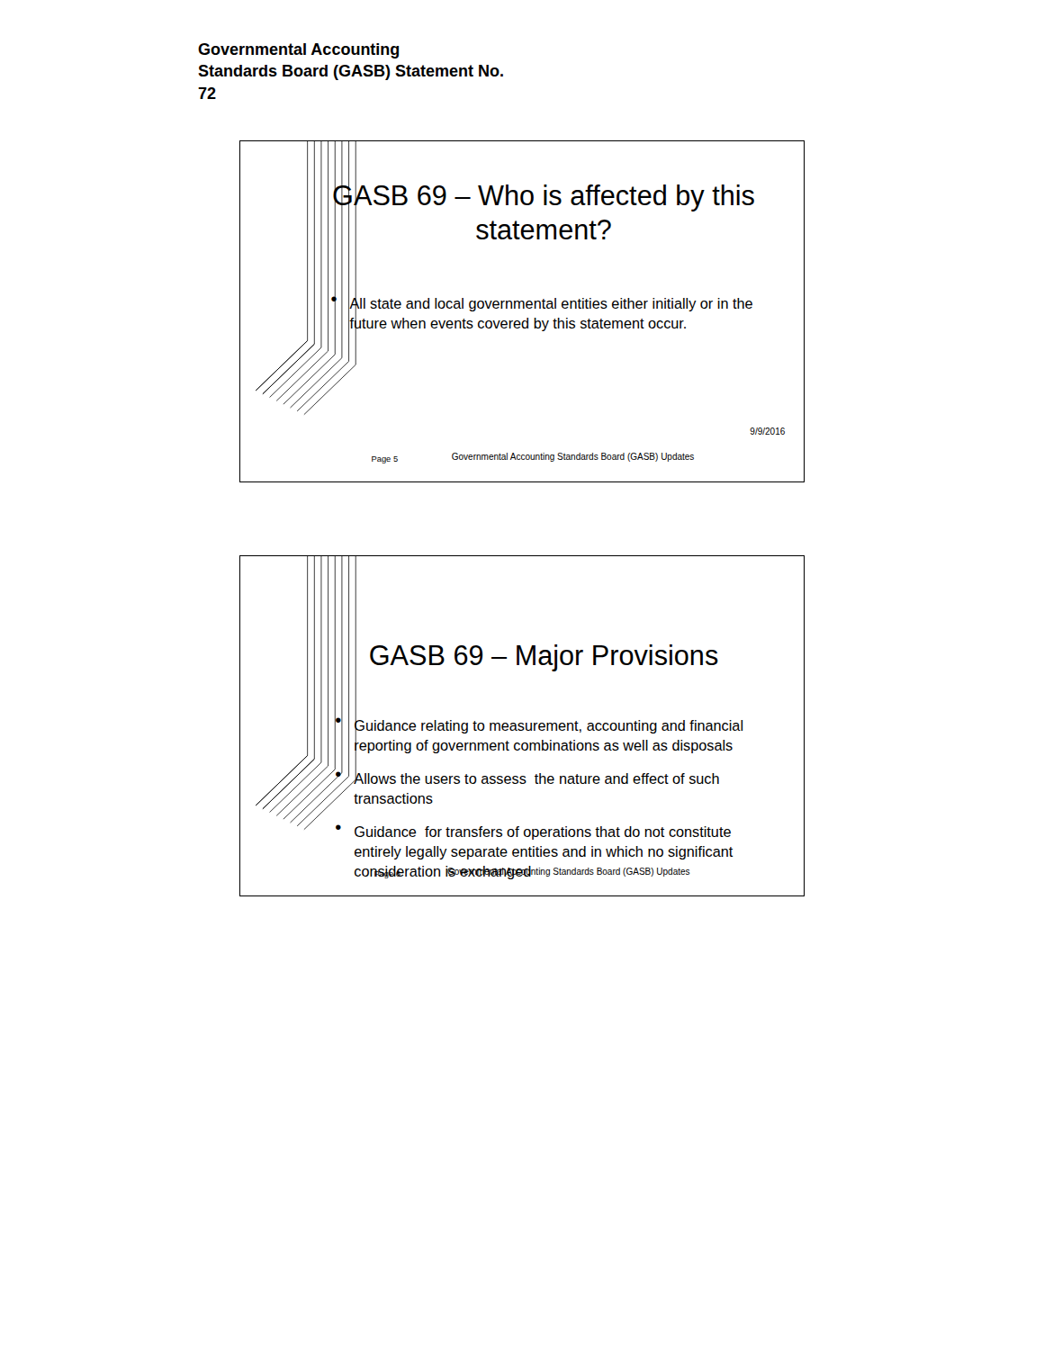Governmental Accounting
Standards Board (GASB) Statement No.
72
GASB 69 – Who is affected by this
statement?
All state and local governmental entities either initially or in the future when events covered by this statement occur.
9/9/2016
Page 5
Governmental Accounting Standards Board (GASB) Updates
GASB 69 – Major Provisions
Guidance relating to measurement, accounting and financial reporting of government combinations as well as disposals
Allows the users to assess the nature and effect of such transactions
Guidance for transfers of operations that do not constitute entirely legally separate entities and in which no significant consideration is exchanged
Page 6
Governmental Accounting Standards Board (GASB) Updates